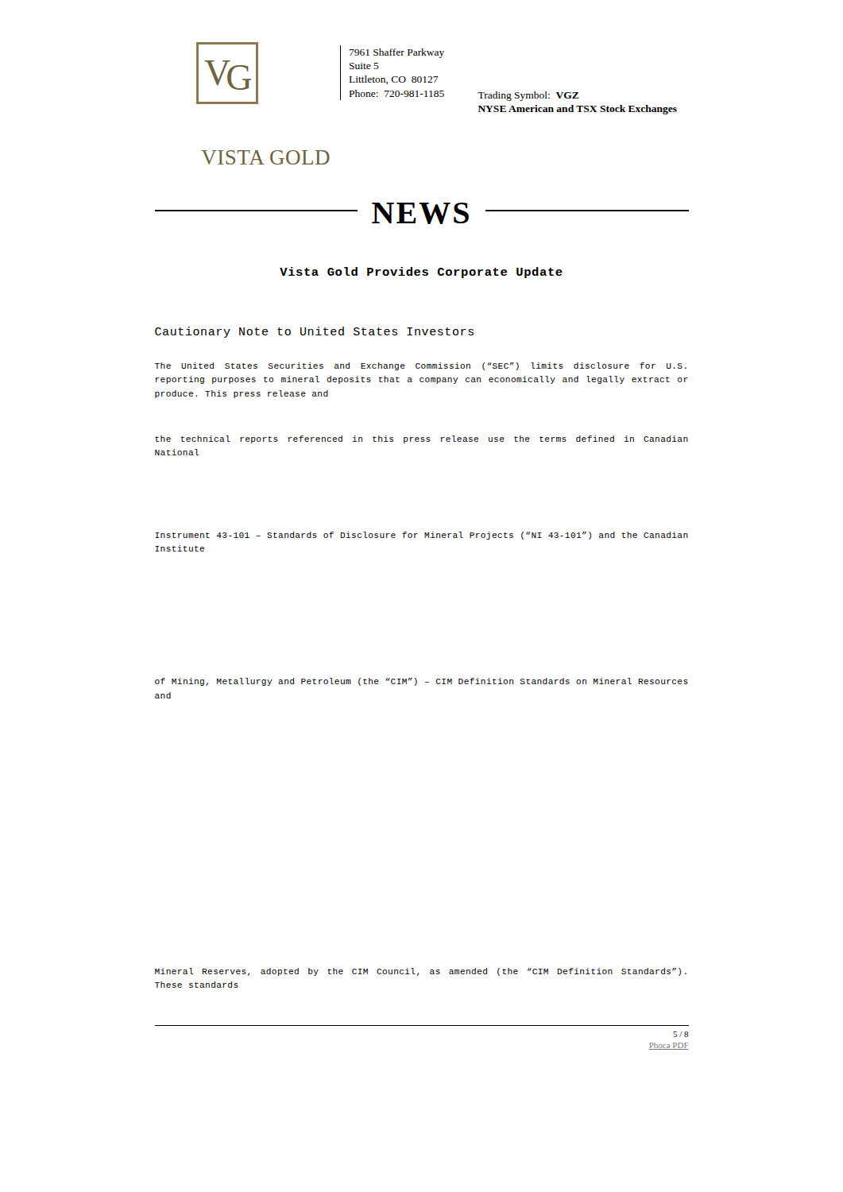VG
VISTA GOLD
7961 Shaffer Parkway
Suite 5
Littleton, CO 80127
Phone: 720-981-1185
Trading Symbol: VGZ
NYSE American and TSX Stock Exchanges
NEWS
Vista Gold Provides Corporate Update
Cautionary Note to United States Investors
The United States Securities and Exchange Commission (“SEC”) limits disclosure for U.S. reporting purposes to mineral deposits that a company can economically and legally extract or produce. This press release and
the technical reports referenced in this press release use the terms defined in Canadian National
Instrument 43-101 – Standards of Disclosure for Mineral Projects (“NI 43-101”) and the Canadian Institute
of Mining, Metallurgy and Petroleum (the “CIM”) – CIM Definition Standards on Mineral Resources and
Mineral Reserves, adopted by the CIM Council, as amended (the “CIM Definition Standards”). These standards
5 / 8
Phoca PDF